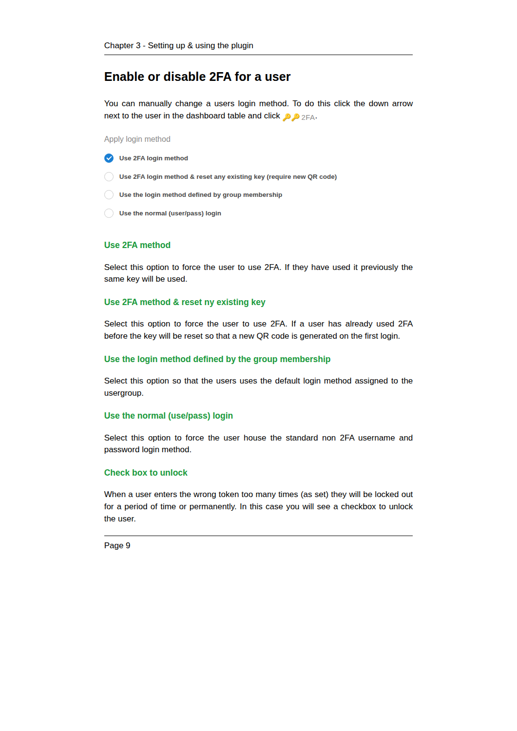Chapter 3 - Setting up & using the plugin
Enable or disable 2FA for a user
You can manually change a users login method. To do this click the down arrow next to the user in the dashboard table and click 🔑🔑2FA.
Apply login method
Use 2FA login method
Use 2FA login method & reset any existing key (require new QR code)
Use the login method defined by group membership
Use the normal (user/pass) login
Use 2FA method
Select this option to force the user to use 2FA. If they have used it previously the same key will be used.
Use 2FA method & reset ny existing key
Select this option to force the user to use 2FA. If a user has already used 2FA before the key will be reset so that a new QR code is generated on the first login.
Use the login method defined by the group membership
Select this option so that the users uses the default login method assigned to the usergroup.
Use the normal (use/pass) login
Select this option to force the user house the standard non 2FA username and password login method.
Check box to unlock
When a user enters the wrong token too many times (as set) they will be locked out for a period of time or permanently. In this case you will see a checkbox to unlock the user.
Page 9